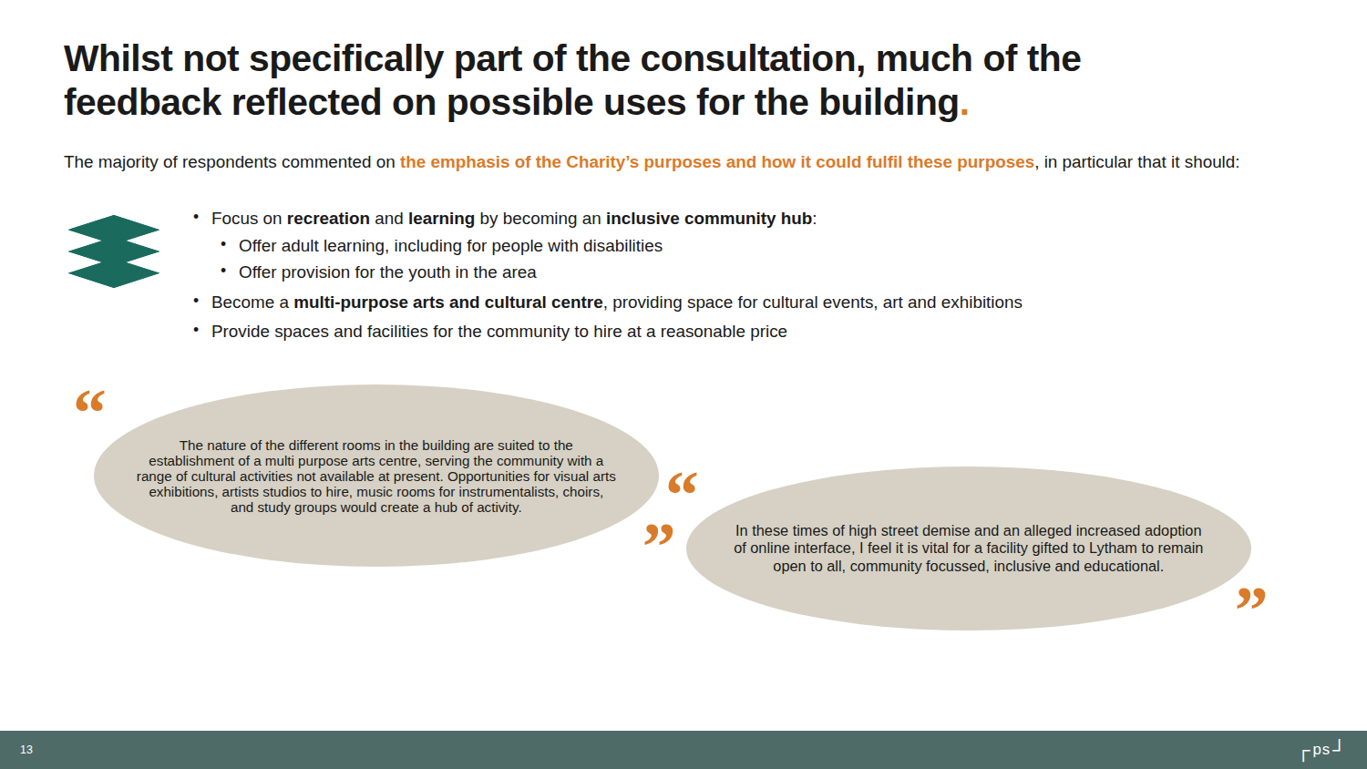Whilst not specifically part of the consultation, much of the feedback reflected on possible uses for the building.
The majority of respondents commented on the emphasis of the Charity’s purposes and how it could fulfil these purposes, in particular that it should:
Focus on recreation and learning by becoming an inclusive community hub:
Offer adult learning, including for people with disabilities
Offer provision for the youth in the area
Become a multi-purpose arts and cultural centre, providing space for cultural events, art and exhibitions
Provide spaces and facilities for the community to hire at a reasonable price
“
The nature of the different rooms in the building are suited to the establishment of a multi purpose arts centre, serving the community with a range of cultural activities not available at present. Opportunities for visual arts exhibitions, artists studios to hire, music rooms for instrumentalists, choirs, and study groups would create a hub of activity.
”
“
In these times of high street demise and an alleged increased adoption of online interface, I feel it is vital for a facility gifted to Lytham to remain open to all, community focussed, inclusive and educational.
”
13 ┌ps┘